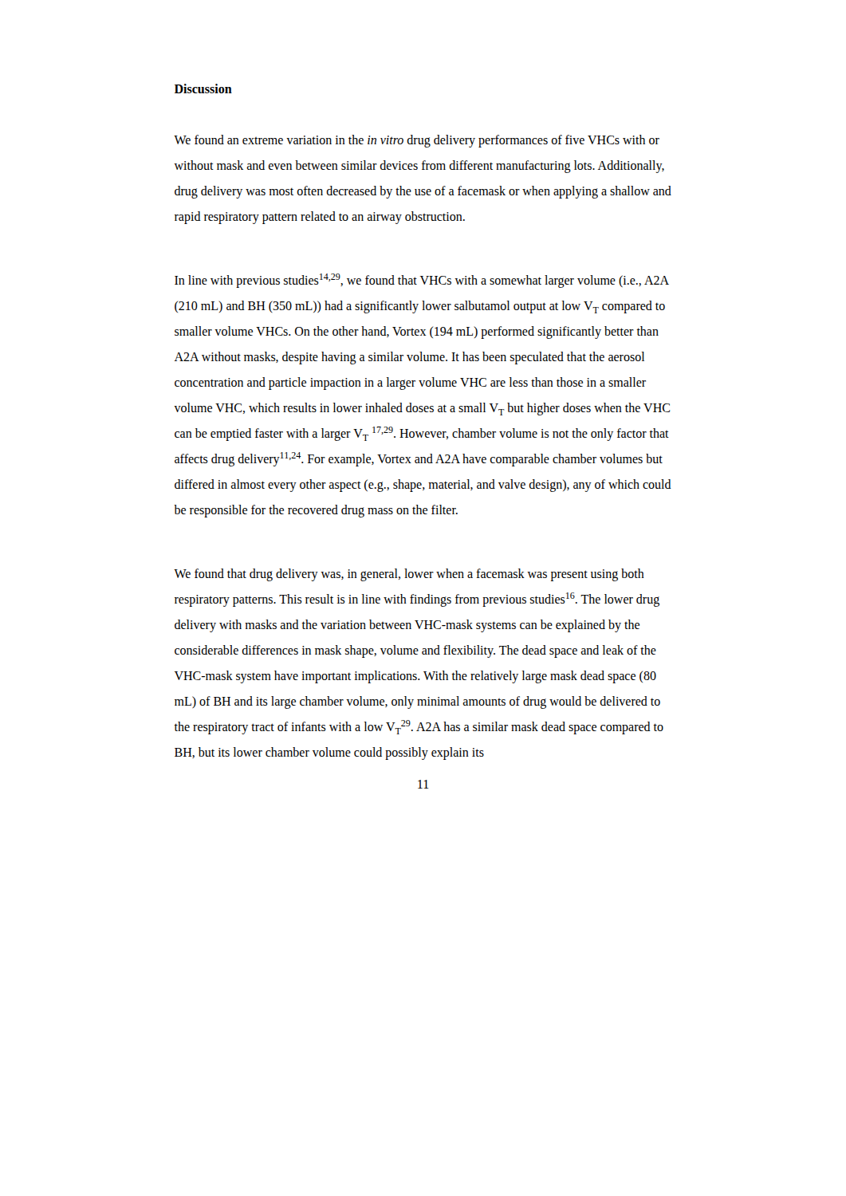Discussion
We found an extreme variation in the in vitro drug delivery performances of five VHCs with or without mask and even between similar devices from different manufacturing lots. Additionally, drug delivery was most often decreased by the use of a facemask or when applying a shallow and rapid respiratory pattern related to an airway obstruction.
In line with previous studies14,29, we found that VHCs with a somewhat larger volume (i.e., A2A (210 mL) and BH (350 mL)) had a significantly lower salbutamol output at low VT compared to smaller volume VHCs. On the other hand, Vortex (194 mL) performed significantly better than A2A without masks, despite having a similar volume. It has been speculated that the aerosol concentration and particle impaction in a larger volume VHC are less than those in a smaller volume VHC, which results in lower inhaled doses at a small VT but higher doses when the VHC can be emptied faster with a larger VT 17,29. However, chamber volume is not the only factor that affects drug delivery11,24. For example, Vortex and A2A have comparable chamber volumes but differed in almost every other aspect (e.g., shape, material, and valve design), any of which could be responsible for the recovered drug mass on the filter.
We found that drug delivery was, in general, lower when a facemask was present using both respiratory patterns. This result is in line with findings from previous studies16. The lower drug delivery with masks and the variation between VHC-mask systems can be explained by the considerable differences in mask shape, volume and flexibility. The dead space and leak of the VHC-mask system have important implications. With the relatively large mask dead space (80 mL) of BH and its large chamber volume, only minimal amounts of drug would be delivered to the respiratory tract of infants with a low VT29. A2A has a similar mask dead space compared to BH, but its lower chamber volume could possibly explain its
11